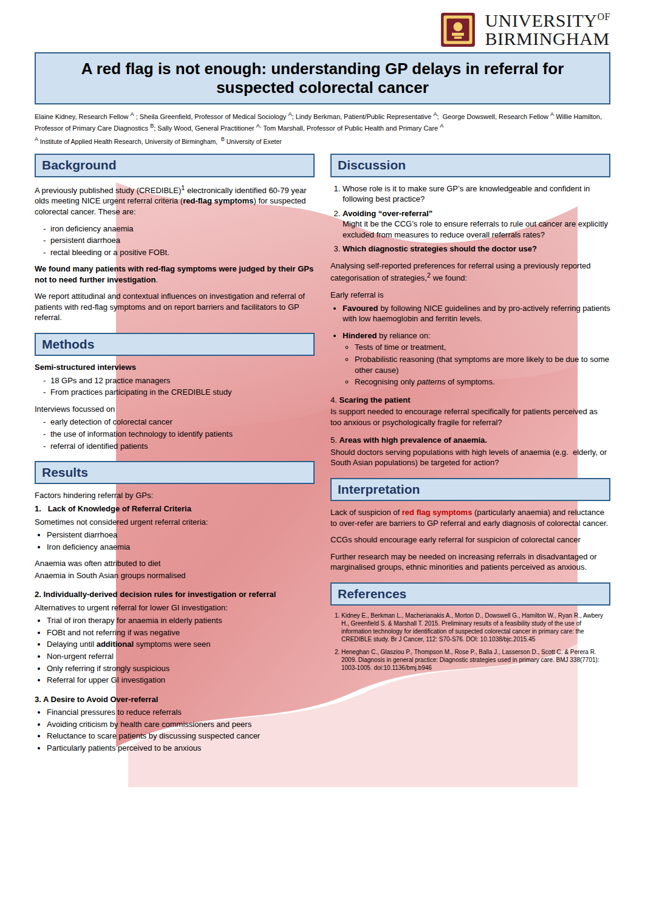UNIVERSITYOF
BIRMINGHAM
A red flag is not enough: understanding GP delays in referral for suspected colorectal cancer
Elaine Kidney, Research Fellow A ; Sheila Greenfield, Professor of Medical Sociology A; Lindy Berkman, Patient/Public Representative A; George Dowswell, Research Fellow A Willie Hamilton, Professor of Primary Care Diagnostics B; Sally Wood, General Practitioner A, Tom Marshall, Professor of Public Health and Primary Care A
A Institute of Applied Health Research, University of Birmingham, B University of Exeter
Background
A previously published study (CREDIBLE)1 electronically identified 60-79 year olds meeting NICE urgent referral criteria (red-flag symptoms) for suspected colorectal cancer. These are:
iron deficiency anaemia
persistent diarrhoea
rectal bleeding or a positive FOBt.
We found many patients with red-flag symptoms were judged by their GPs not to need further investigation.
We report attitudinal and contextual influences on investigation and referral of patients with red-flag symptoms and on report barriers and facilitators to GP referral.
Methods
Semi-structured interviews
18 GPs and 12 practice managers
From practices participating in the CREDIBLE study
Interviews focussed on
early detection of colorectal cancer
the use of information technology to identify patients
referral of identified patients
Results
Factors hindering referral by GPs:
1. Lack of Knowledge of Referral Criteria
Sometimes not considered urgent referral criteria:
Persistent diarrhoea
Iron deficiency anaemia
Anaemia was often attributed to diet
Anaemia in South Asian groups normalised
2. Individually-derived decision rules for investigation or referral
Alternatives to urgent referral for lower GI investigation:
Trial of iron therapy for anaemia in elderly patients
FOBt and not referring if was negative
Delaying until additional symptoms were seen
Non-urgent referral
Only referring if strongly suspicious
Referral for upper GI investigation
3. A Desire to Avoid Over-referral
Financial pressures to reduce referrals
Avoiding criticism by health care commissioners and peers
Reluctance to scare patients by discussing suspected cancer
Particularly patients perceived to be anxious
Discussion
Whose role is it to make sure GP’s are knowledgeable and confident in following best practice?
Avoiding “over-referral”
Might it be the CCG’s role to ensure referrals to rule out cancer are explicitly excluded from measures to reduce overall referrals rates?
Which diagnostic strategies should the doctor use?
Analysing self-reported preferences for referral using a previously reported categorisation of strategies,2 we found:
Early referral is
Favoured by following NICE guidelines and by pro-actively referring patients with low haemoglobin and ferritin levels.
Hindered by reliance on:
Tests of time or treatment,
Probabilistic reasoning (that symptoms are more likely to be due to some other cause)
Recognising only patterns of symptoms.
4. Scaring the patient
Is support needed to encourage referral specifically for patients perceived as too anxious or psychologically fragile for referral?
5. Areas with high prevalence of anaemia.
Should doctors serving populations with high levels of anaemia (e.g. elderly, or South Asian populations) be targeted for action?
Interpretation
Lack of suspicion of red flag symptoms (particularly anaemia) and reluctance to over-refer are barriers to GP referral and early diagnosis of colorectal cancer.
CCGs should encourage early referral for suspicion of colorectal cancer
Further research may be needed on increasing referrals in disadvantaged or marginalised groups, ethnic minorities and patients perceived as anxious.
References
Kidney E., Berkman L., Macherianakis A., Morton D., Dowswell G., Hamilton W., Ryan R., Awbery H., Greenfield S. & Marshall T. 2015. Preliminary results of a feasibility study of the use of information technology for identification of suspected colorectal cancer in primary care: the CREDIBLE study. Br J Cancer, 112: S70-S76. DOI: 10.1038/bjc.2015.45
Heneghan C., Glasziou P., Thompson M., Rose P., Balla J., Lasserson D., Scott C. & Perera R. 2009. Diagnosis in general practice: Diagnostic strategies used in primary care. BMJ 338(7701): 1003-1005. doi:10.1136/bmj.b946